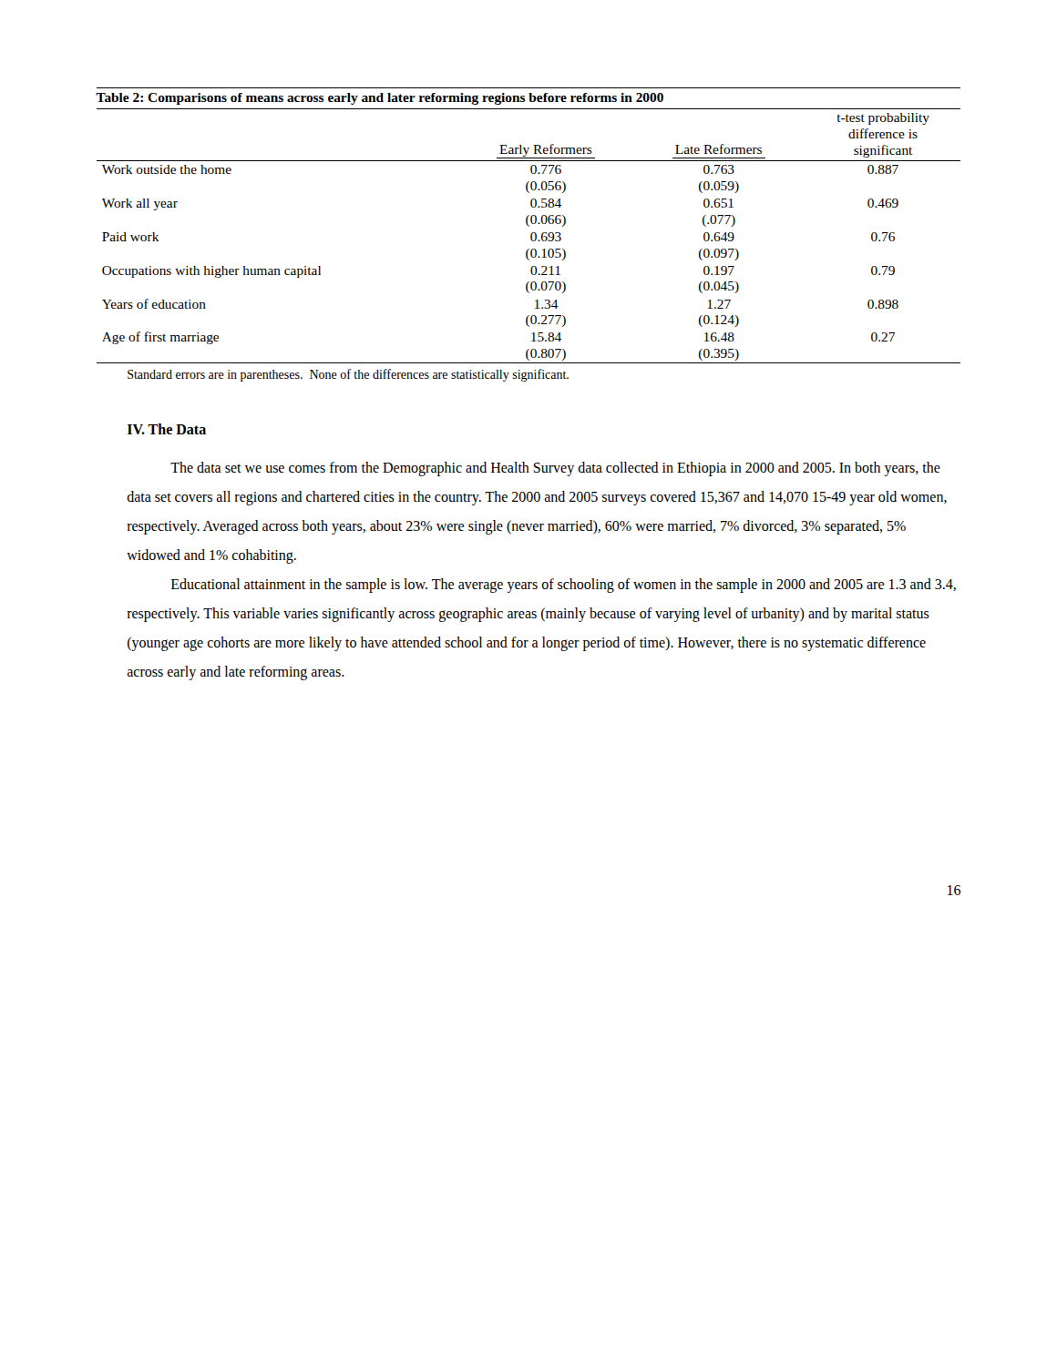Table 2: Comparisons of means across early and later reforming regions before reforms in 2000
| | | | t-test probability |
| --- | --- | --- | --- |
| | | | difference is |
| | Early Reformers | Late Reformers | significant |
| Work outside the home | 0.776 | 0.763 | 0.887 |
| | (0.056) | (0.059) | |
| Work all year | 0.584 | 0.651 | 0.469 |
| | (0.066) | (.077) | |
| Paid work | 0.693 | 0.649 | 0.76 |
| | (0.105) | (0.097) | |
| Occupations with higher human capital | 0.211 | 0.197 | 0.79 |
| | (0.070) | (0.045) | |
| Years of education | 1.34 | 1.27 | 0.898 |
| | (0.277) | (0.124) | |
| Age of first marriage | 15.84 | 16.48 | 0.27 |
| | (0.807) | (0.395) | |
Standard errors are in parentheses. None of the differences are statistically significant.
IV. The Data
The data set we use comes from the Demographic and Health Survey data collected in Ethiopia in 2000 and 2005. In both years, the data set covers all regions and chartered cities in the country. The 2000 and 2005 surveys covered 15,367 and 14,070 15-49 year old women, respectively. Averaged across both years, about 23% were single (never married), 60% were married, 7% divorced, 3% separated, 5% widowed and 1% cohabiting.
Educational attainment in the sample is low. The average years of schooling of women in the sample in 2000 and 2005 are 1.3 and 3.4, respectively. This variable varies significantly across geographic areas (mainly because of varying level of urbanity) and by marital status (younger age cohorts are more likely to have attended school and for a longer period of time). However, there is no systematic difference across early and late reforming areas.
16